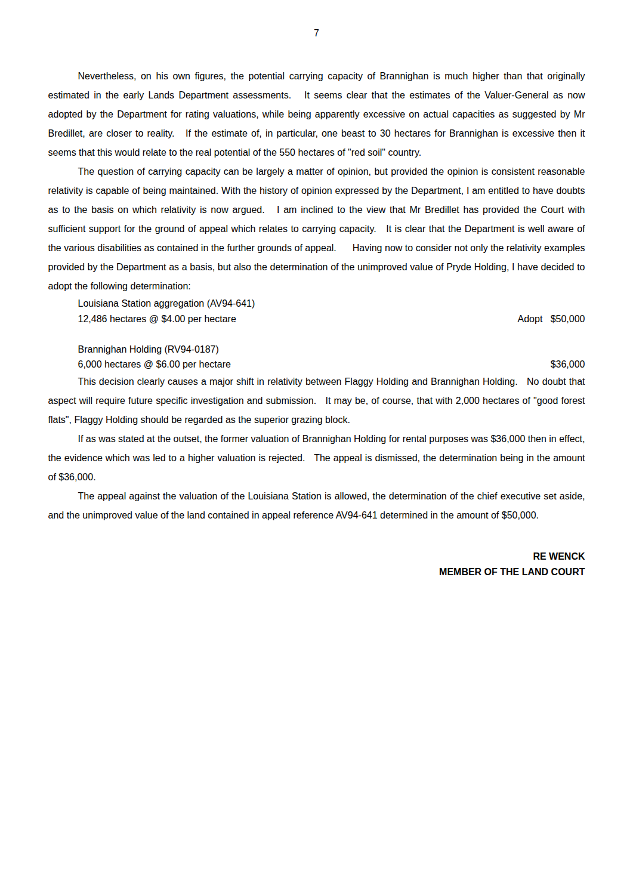7
Nevertheless, on his own figures, the potential carrying capacity of Brannighan is much higher than that originally estimated in the early Lands Department assessments. It seems clear that the estimates of the Valuer-General as now adopted by the Department for rating valuations, while being apparently excessive on actual capacities as suggested by Mr Bredillet, are closer to reality. If the estimate of, in particular, one beast to 30 hectares for Brannighan is excessive then it seems that this would relate to the real potential of the 550 hectares of "red soil" country.
The question of carrying capacity can be largely a matter of opinion, but provided the opinion is consistent reasonable relativity is capable of being maintained. With the history of opinion expressed by the Department, I am entitled to have doubts as to the basis on which relativity is now argued. I am inclined to the view that Mr Bredillet has provided the Court with sufficient support for the ground of appeal which relates to carrying capacity. It is clear that the Department is well aware of the various disabilities as contained in the further grounds of appeal. Having now to consider not only the relativity examples provided by the Department as a basis, but also the determination of the unimproved value of Pryde Holding, I have decided to adopt the following determination:
Louisiana Station aggregation (AV94-641)
12,486 hectares @ $4.00 per hectare Adopt $50,000
Brannighan Holding (RV94-0187)
6,000 hectares @ $6.00 per hectare $36,000
This decision clearly causes a major shift in relativity between Flaggy Holding and Brannighan Holding. No doubt that aspect will require future specific investigation and submission. It may be, of course, that with 2,000 hectares of "good forest flats", Flaggy Holding should be regarded as the superior grazing block.
If as was stated at the outset, the former valuation of Brannighan Holding for rental purposes was $36,000 then in effect, the evidence which was led to a higher valuation is rejected. The appeal is dismissed, the determination being in the amount of $36,000.
The appeal against the valuation of the Louisiana Station is allowed, the determination of the chief executive set aside, and the unimproved value of the land contained in appeal reference AV94-641 determined in the amount of $50,000.
RE WENCK
MEMBER OF THE LAND COURT